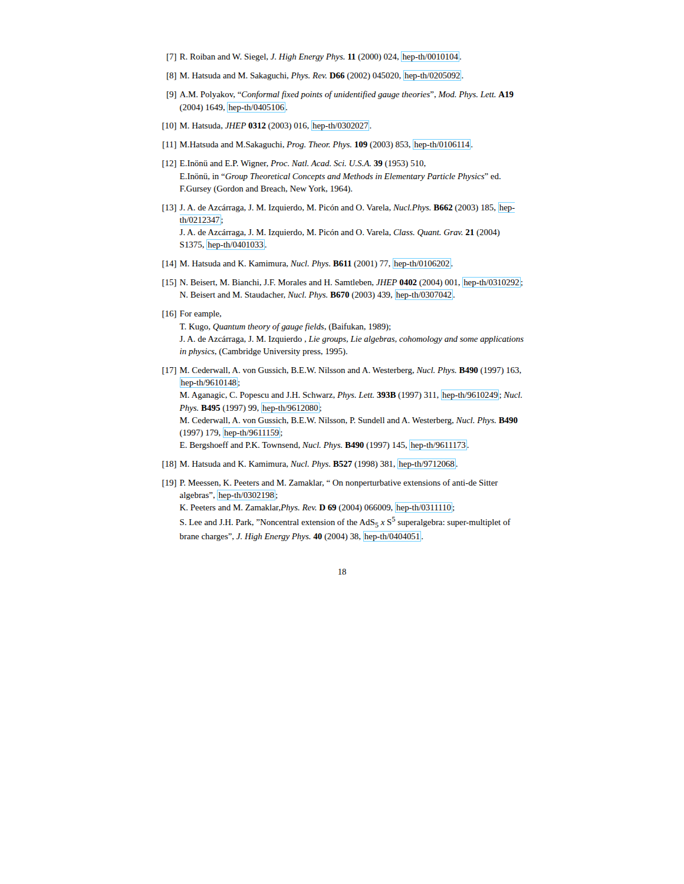[7] R. Roiban and W. Siegel, J. High Energy Phys. 11 (2000) 024, hep-th/0010104.
[8] M. Hatsuda and M. Sakaguchi, Phys. Rev. D66 (2002) 045020, hep-th/0205092.
[9] A.M. Polyakov, “Conformal fixed points of unidentified gauge theories”, Mod. Phys. Lett. A19 (2004) 1649, hep-th/0405106.
[10] M. Hatsuda, JHEP 0312 (2003) 016, hep-th/0302027.
[11] M.Hatsuda and M.Sakaguchi, Prog. Theor. Phys. 109 (2003) 853, hep-th/0106114.
[12] E.Inönü and E.P. Wigner, Proc. Natl. Acad. Sci. U.S.A. 39 (1953) 510, E.Inönü, in “Group Theoretical Concepts and Methods in Elementary Particle Physics” ed. F.Gursey (Gordon and Breach, New York, 1964).
[13] J. A. de Azcárraga, J. M. Izquierdo, M. Picón and O. Varela, Nucl.Phys. B662 (2003) 185, hep-th/0212347; J. A. de Azcárraga, J. M. Izquierdo, M. Picón and O. Varela, Class. Quant. Grav. 21 (2004) S1375, hep-th/0401033.
[14] M. Hatsuda and K. Kamimura, Nucl. Phys. B611 (2001) 77, hep-th/0106202.
[15] N. Beisert, M. Bianchi, J.F. Morales and H. Samtleben, JHEP 0402 (2004) 001, hep-th/0310292; N. Beisert and M. Staudacher, Nucl. Phys. B670 (2003) 439, hep-th/0307042.
[16] For eample, T. Kugo, Quantum theory of gauge fields, (Baifukan, 1989); J. A. de Azcárraga, J. M. Izquierdo , Lie groups, Lie algebras, cohomology and some applications in physics, (Cambridge University press, 1995).
[17] M. Cederwall, A. von Gussich, B.E.W. Nilsson and A. Westerberg, Nucl. Phys. B490 (1997) 163, hep-th/9610148; M. Aganagic, C. Popescu and J.H. Schwarz, Phys. Lett. 393B (1997) 311, hep-th/9610249; Nucl. Phys. B495 (1997) 99, hep-th/9612080; M. Cederwall, A. von Gussich, B.E.W. Nilsson, P. Sundell and A. Westerberg, Nucl. Phys. B490 (1997) 179, hep-th/9611159; E. Bergshoeff and P.K. Townsend, Nucl. Phys. B490 (1997) 145, hep-th/9611173.
[18] M. Hatsuda and K. Kamimura, Nucl. Phys. B527 (1998) 381, hep-th/9712068.
[19] P. Meessen, K. Peeters and M. Zamaklar, “ On nonperturbative extensions of anti-de Sitter algebras”, hep-th/0302198; K. Peeters and M. Zamaklar,Phys. Rev. D 69 (2004) 066009, hep-th/0311110; S. Lee and J.H. Park, ”Noncentral extension of the AdS5 x S5 superalgebra: super-multiplet of brane charges”, J. High Energy Phys. 40 (2004) 38, hep-th/0404051.
18